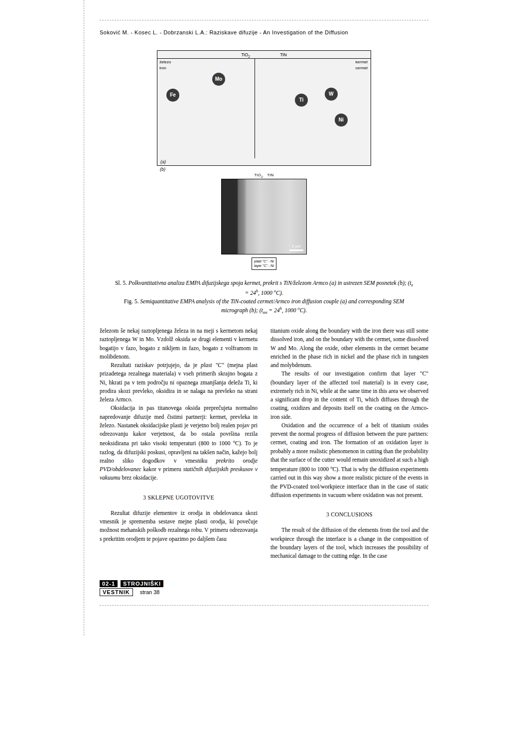Soković M. - Kosec L. - Dobrzanski L.A.: Raziskave difuzije - An Investigation of the Diffusion
TiO2 TiN
železo iron Fe Mo
kermet cermet Ti W Ni
(a)
(b)
TiO2 TiN
2 µm
plast "C" - Ni
layer "C" - Ni
Sl. 5. Polkvantitativna analiza EMPA difuzijskega spoja kermet, prekrit s TiN/železom Armco (a) in ustrezen SEM posnetek (b); (tz = 24h, 1000 oC).
Fig. 5. Semiquantitative EMPA analysis of the TiN-coated cermet/Armco iron diffusion couple (a) and corresponding SEM micrograph (b); (tan = 24h, 1000 oC).
železom še nekaj raztopljenega železa in na meji s kermetom nekaj raztopljenega W in Mo. Vzdolž oksida se drugi elementi v kermetu bogatijo v fazo, bogato z nikljem in fazo, bogato z volframom in molibdenom.
Rezultati raziskav potrjujejo, da je plast "C" (mejna plast prizadetega rezalnega materiala) v vseh primerih skrajno bogata z Ni, hkrati pa v tem področju ni opaznega zmanjšanja deleža Ti, ki prodira skozi prevleko, oksidira in se nalaga na prevleko na strani železa Armco.
Oksidacija in pas titanovega oksida preprečujeta normalno napredovanje difuzije med čistimi partnerji: kermet, prevleka in železo. Nastanek oksidacijske plasti je verjetno bolj realen pojav pri odrezovanju kakor verjetnost, da bo ostala površina rezila neoksidirana pri tako visoki temperaturi (800 to 1000 oC). To je razlog, da difuzijski poskusi, opravljeni na takšen način, kažejo bolj realno sliko dogodkov v vmesniku prekrito orodje PVD/obdelovanec kakor v primeru statičnih difuzijskih preskusov v vakuumu brez oksidacije.
3 SKLEPNE UGOTOVITVE
Rezultat difuzije elementov iz orodja in obdelovanca skozi vmesnik je sprememba sestave mejne plasti orodja, ki povečuje možnost mehanskih poškodb rezalnega robu. V primeru odrezovanja s prekritim orodjem te pojave opazimo po daljšem času
titanium oxide along the boundary with the iron there was still some dissolved iron, and on the boundary with the cermet, some dissolved W and Mo. Along the oxide, other elements in the cermet became enriched in the phase rich in nickel and the phase rich in tungsten and molybdenum.
The results of our investigation confirm that layer "C" (boundary layer of the affected tool material) is in every case, extremely rich in Ni, while at the same time in this area we observed a significant drop in the content of Ti, which diffuses through the coating, oxidizes and deposits itself on the coating on the Armco-iron side.
Oxidation and the occurrence of a belt of titanium oxides prevent the normal progress of diffusion between the pure partners: cermet, coating and iron. The formation of an oxidation layer is probably a more realistic phenomenon in cutting than the probability that the surface of the cutter would remain unoxidized at such a high temperature (800 to 1000 oC). That is why the diffusion experiments carried out in this way show a more realistic picture of the events in the PVD-coated tool/workpiece interface than in the case of static diffusion experiments in vacuum where oxidation was not present.
3 CONCLUSIONS
The result of the diffusion of the elements from the tool and the workpiece through the interface is a change in the composition of the boundary layers of the tool, which increases the possibility of mechanical damage to the cutting edge. In the case
02-1 STROJNIŠKI
VESTNIK stran 38